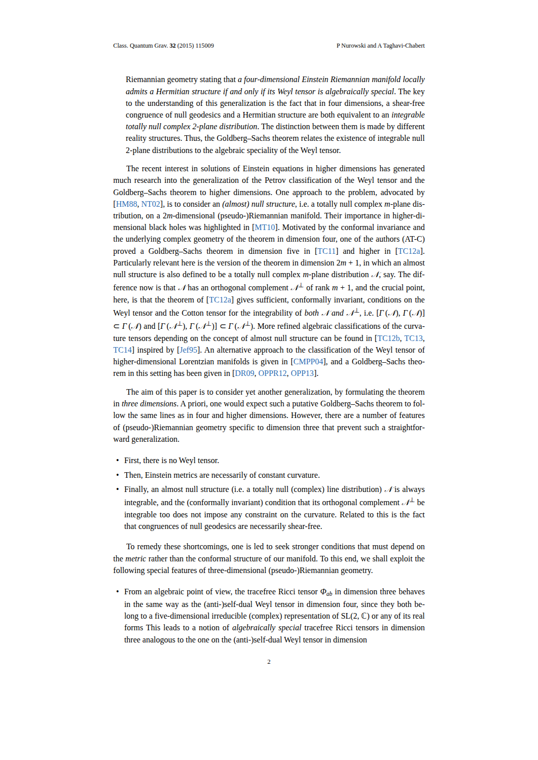Class. Quantum Grav. 32 (2015) 115009
P Nurowski and A Taghavi-Chabert
Riemannian geometry stating that a four-dimensional Einstein Riemannian manifold locally admits a Hermitian structure if and only if its Weyl tensor is algebraically special. The key to the understanding of this generalization is the fact that in four dimensions, a shear-free congruence of null geodesics and a Hermitian structure are both equivalent to an integrable totally null complex 2-plane distribution. The distinction between them is made by different reality structures. Thus, the Goldberg–Sachs theorem relates the existence of integrable null 2-plane distributions to the algebraic speciality of the Weyl tensor.
The recent interest in solutions of Einstein equations in higher dimensions has generated much research into the generalization of the Petrov classification of the Weyl tensor and the Goldberg–Sachs theorem to higher dimensions. One approach to the problem, advocated by [HM88, NT02], is to consider an (almost) null structure, i.e. a totally null complex m-plane distribution, on a 2m-dimensional (pseudo-)Riemannian manifold. Their importance in higher-dimensional black holes was highlighted in [MT10]. Motivated by the conformal invariance and the underlying complex geometry of the theorem in dimension four, one of the authors (AT-C) proved a Goldberg–Sachs theorem in dimension five in [TC11] and higher in [TC12a]. Particularly relevant here is the version of the theorem in dimension 2m + 1, in which an almost null structure is also defined to be a totally null complex m-plane distribution 𝒩, say. The difference now is that 𝒩 has an orthogonal complement 𝒩⊥ of rank m + 1, and the crucial point, here, is that the theorem of [TC12a] gives sufficient, conformally invariant, conditions on the Weyl tensor and the Cotton tensor for the integrability of both 𝒩 and 𝒩⊥, i.e. [Γ (𝒩), Γ (𝒩)] ⊂ Γ (𝒩) and [Γ (𝒩⊥), Γ (𝒩⊥)] ⊂ Γ (𝒩⊥). More refined algebraic classifications of the curvature tensors depending on the concept of almost null structure can be found in [TC12b, TC13, TC14] inspired by [Jef95]. An alternative approach to the classification of the Weyl tensor of higher-dimensional Lorentzian manifolds is given in [CMPP04], and a Goldberg–Sachs theorem in this setting has been given in [DR09, OPPR12, OPP13].
The aim of this paper is to consider yet another generalization, by formulating the theorem in three dimensions. A priori, one would expect such a putative Goldberg–Sachs theorem to follow the same lines as in four and higher dimensions. However, there are a number of features of (pseudo-)Riemannian geometry specific to dimension three that prevent such a straightforward generalization.
First, there is no Weyl tensor.
Then, Einstein metrics are necessarily of constant curvature.
Finally, an almost null structure (i.e. a totally null (complex) line distribution) 𝒩 is always integrable, and the (conformally invariant) condition that its orthogonal complement 𝒩⊥ be integrable too does not impose any constraint on the curvature. Related to this is the fact that congruences of null geodesics are necessarily shear-free.
To remedy these shortcomings, one is led to seek stronger conditions that must depend on the metric rather than the conformal structure of our manifold. To this end, we shall exploit the following special features of three-dimensional (pseudo-)Riemannian geometry.
From an algebraic point of view, the tracefree Ricci tensor Φab in dimension three behaves in the same way as the (anti-)self-dual Weyl tensor in dimension four, since they both belong to a five-dimensional irreducible (complex) representation of SL(2, ℂ) or any of its real forms This leads to a notion of algebraically special tracefree Ricci tensors in dimension three analogous to the one on the (anti-)self-dual Weyl tensor in dimension
2